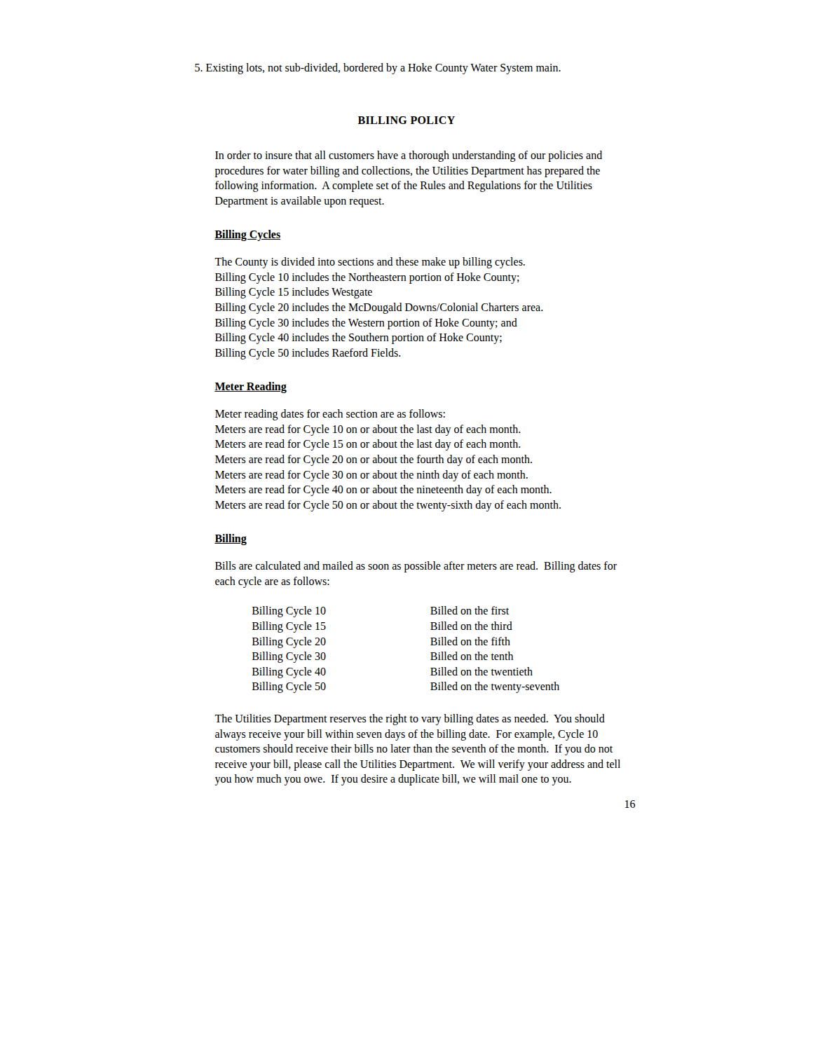5. Existing lots, not sub-divided, bordered by a Hoke County Water System main.
BILLING POLICY
In order to insure that all customers have a thorough understanding of our policies and procedures for water billing and collections, the Utilities Department has prepared the following information. A complete set of the Rules and Regulations for the Utilities Department is available upon request.
Billing Cycles
The County is divided into sections and these make up billing cycles.
Billing Cycle 10 includes the Northeastern portion of Hoke County;
Billing Cycle 15 includes Westgate
Billing Cycle 20 includes the McDougald Downs/Colonial Charters area.
Billing Cycle 30 includes the Western portion of Hoke County; and
Billing Cycle 40 includes the Southern portion of Hoke County;
Billing Cycle 50 includes Raeford Fields.
Meter Reading
Meter reading dates for each section are as follows:
Meters are read for Cycle 10 on or about the last day of each month.
Meters are read for Cycle 15 on or about the last day of each month.
Meters are read for Cycle 20 on or about the fourth day of each month.
Meters are read for Cycle 30 on or about the ninth day of each month.
Meters are read for Cycle 40 on or about the nineteenth day of each month.
Meters are read for Cycle 50 on or about the twenty-sixth day of each month.
Billing
Bills are calculated and mailed as soon as possible after meters are read. Billing dates for each cycle are as follows:
| Billing Cycle 10 | Billed on the first |
| Billing Cycle 15 | Billed on the third |
| Billing Cycle 20 | Billed on the fifth |
| Billing Cycle 30 | Billed on the tenth |
| Billing Cycle 40 | Billed on the twentieth |
| Billing Cycle 50 | Billed on the twenty-seventh |
The Utilities Department reserves the right to vary billing dates as needed. You should always receive your bill within seven days of the billing date. For example, Cycle 10 customers should receive their bills no later than the seventh of the month. If you do not receive your bill, please call the Utilities Department. We will verify your address and tell you how much you owe. If you desire a duplicate bill, we will mail one to you.
16